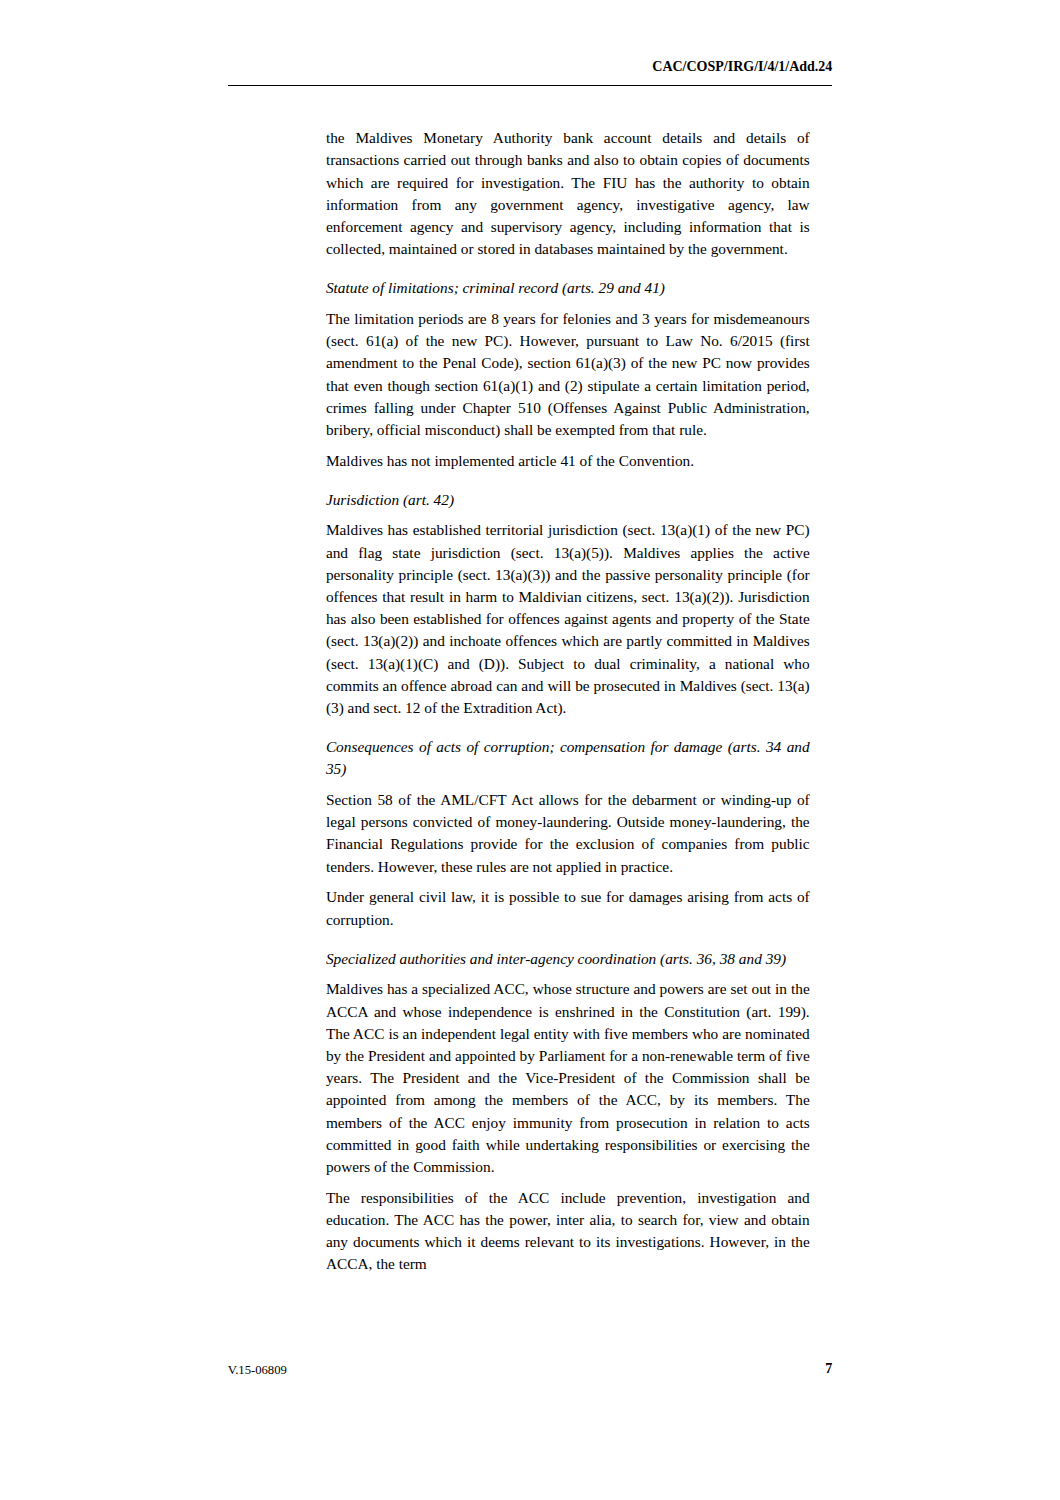CAC/COSP/IRG/I/4/1/Add.24
the Maldives Monetary Authority bank account details and details of transactions carried out through banks and also to obtain copies of documents which are required for investigation. The FIU has the authority to obtain information from any government agency, investigative agency, law enforcement agency and supervisory agency, including information that is collected, maintained or stored in databases maintained by the government.
Statute of limitations; criminal record (arts. 29 and 41)
The limitation periods are 8 years for felonies and 3 years for misdemeanours (sect. 61(a) of the new PC). However, pursuant to Law No. 6/2015 (first amendment to the Penal Code), section 61(a)(3) of the new PC now provides that even though section 61(a)(1) and (2) stipulate a certain limitation period, crimes falling under Chapter 510 (Offenses Against Public Administration, bribery, official misconduct) shall be exempted from that rule.
Maldives has not implemented article 41 of the Convention.
Jurisdiction (art. 42)
Maldives has established territorial jurisdiction (sect. 13(a)(1) of the new PC) and flag state jurisdiction (sect. 13(a)(5)). Maldives applies the active personality principle (sect. 13(a)(3)) and the passive personality principle (for offences that result in harm to Maldivian citizens, sect. 13(a)(2)). Jurisdiction has also been established for offences against agents and property of the State (sect. 13(a)(2)) and inchoate offences which are partly committed in Maldives (sect. 13(a)(1)(C) and (D)). Subject to dual criminality, a national who commits an offence abroad can and will be prosecuted in Maldives (sect. 13(a)(3) and sect. 12 of the Extradition Act).
Consequences of acts of corruption; compensation for damage (arts. 34 and 35)
Section 58 of the AML/CFT Act allows for the debarment or winding-up of legal persons convicted of money-laundering. Outside money-laundering, the Financial Regulations provide for the exclusion of companies from public tenders. However, these rules are not applied in practice.
Under general civil law, it is possible to sue for damages arising from acts of corruption.
Specialized authorities and inter-agency coordination (arts. 36, 38 and 39)
Maldives has a specialized ACC, whose structure and powers are set out in the ACCA and whose independence is enshrined in the Constitution (art. 199). The ACC is an independent legal entity with five members who are nominated by the President and appointed by Parliament for a non-renewable term of five years. The President and the Vice-President of the Commission shall be appointed from among the members of the ACC, by its members. The members of the ACC enjoy immunity from prosecution in relation to acts committed in good faith while undertaking responsibilities or exercising the powers of the Commission.
The responsibilities of the ACC include prevention, investigation and education. The ACC has the power, inter alia, to search for, view and obtain any documents which it deems relevant to its investigations. However, in the ACCA, the term
V.15-06809 7